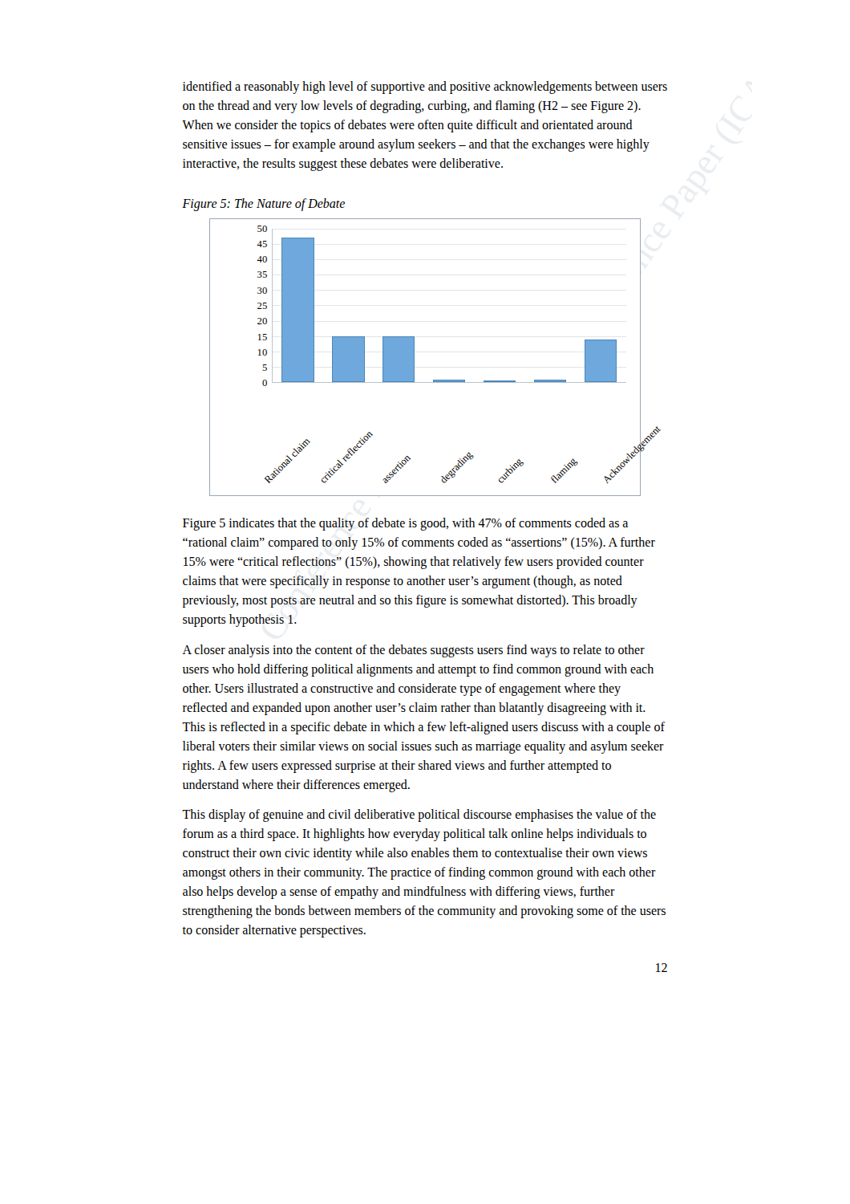Conference Paper (ICA 2017) Conference Paper (ICA 2017)
identified a reasonably high level of supportive and positive acknowledgements between users on the thread and very low levels of degrading, curbing, and flaming (H2 – see Figure 2). When we consider the topics of debates were often quite difficult and orientated around sensitive issues – for example around asylum seekers – and that the exchanges were highly interactive, the results suggest these debates were deliberative.
Figure 5: The Nature of Debate
50
45
40
35
30
25
20
15
10
5
0
Rational claim
critical reflection
assertion
degrading
curbing
flaming
Acknowledgement
Figure 5 indicates that the quality of debate is good, with 47% of comments coded as a “rational claim” compared to only 15% of comments coded as “assertions” (15%). A further 15% were “critical reflections” (15%), showing that relatively few users provided counter claims that were specifically in response to another user’s argument (though, as noted previously, most posts are neutral and so this figure is somewhat distorted). This broadly supports hypothesis 1.
A closer analysis into the content of the debates suggests users find ways to relate to other users who hold differing political alignments and attempt to find common ground with each other. Users illustrated a constructive and considerate type of engagement where they reflected and expanded upon another user’s claim rather than blatantly disagreeing with it. This is reflected in a specific debate in which a few left-aligned users discuss with a couple of liberal voters their similar views on social issues such as marriage equality and asylum seeker rights. A few users expressed surprise at their shared views and further attempted to understand where their differences emerged.
This display of genuine and civil deliberative political discourse emphasises the value of the forum as a third space. It highlights how everyday political talk online helps individuals to construct their own civic identity while also enables them to contextualise their own views amongst others in their community. The practice of finding common ground with each other also helps develop a sense of empathy and mindfulness with differing views, further strengthening the bonds between members of the community and provoking some of the users to consider alternative perspectives.
12